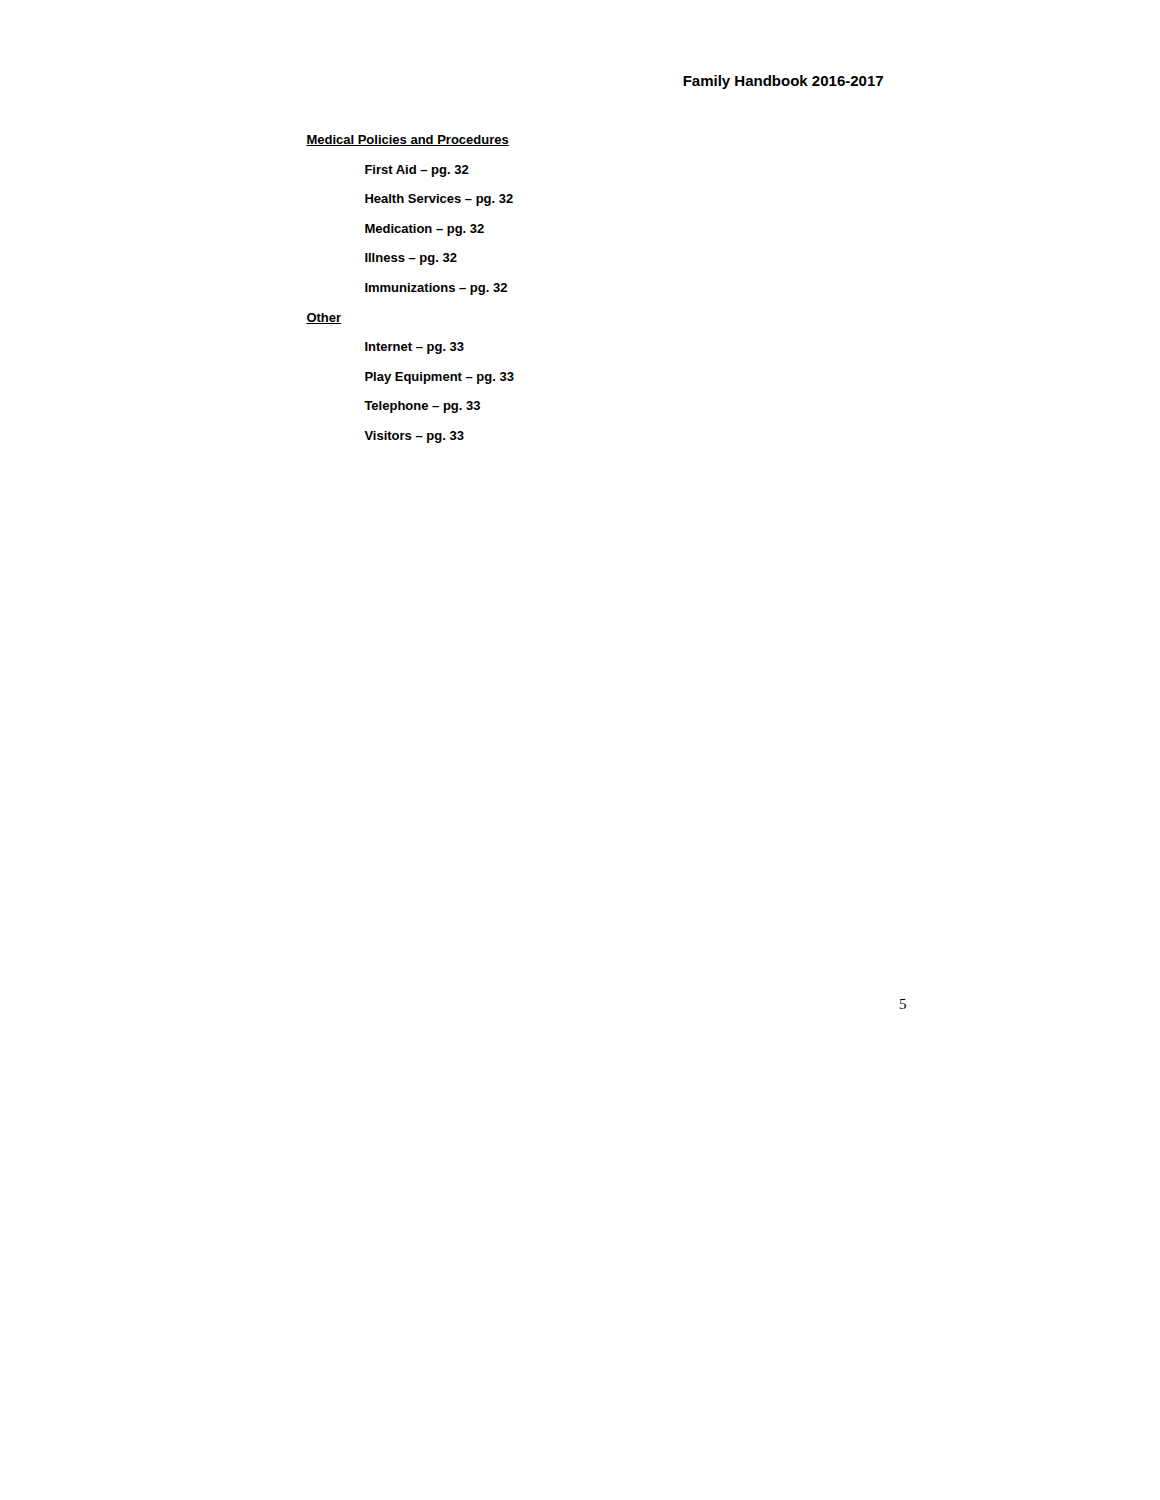Family Handbook 2016-2017
Medical Policies and Procedures
First Aid – pg. 32
Health Services – pg. 32
Medication – pg. 32
Illness – pg. 32
Immunizations – pg. 32
Other
Internet – pg. 33
Play Equipment – pg. 33
Telephone – pg. 33
Visitors – pg. 33
5